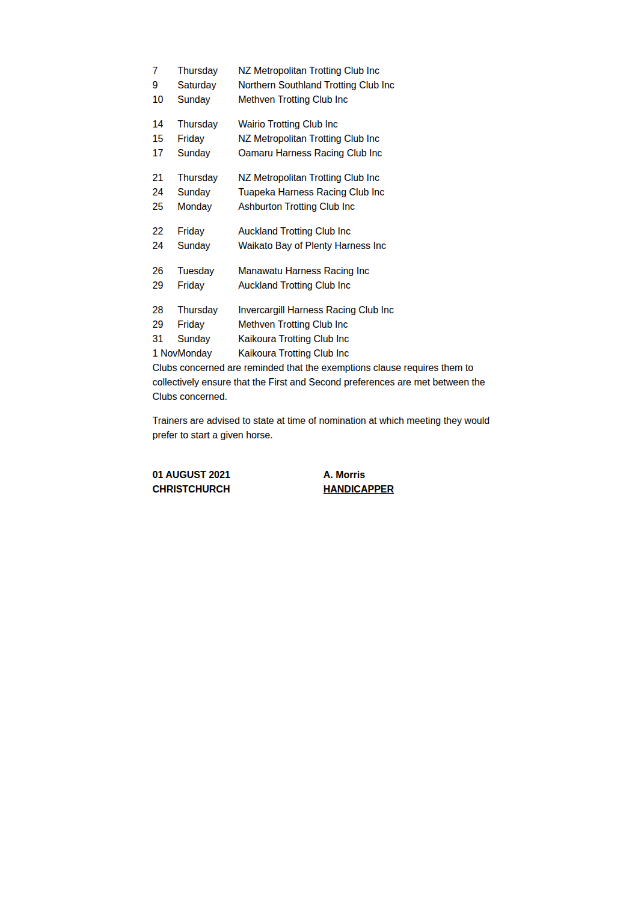| 7 | Thursday | NZ Metropolitan Trotting Club Inc |
| 9 | Saturday | Northern Southland Trotting Club Inc |
| 10 | Sunday | Methven Trotting Club Inc |
| 14 | Thursday | Wairio Trotting Club Inc |
| 15 | Friday | NZ Metropolitan Trotting Club Inc |
| 17 | Sunday | Oamaru Harness Racing Club Inc |
| 21 | Thursday | NZ Metropolitan Trotting Club Inc |
| 24 | Sunday | Tuapeka Harness Racing Club Inc |
| 25 | Monday | Ashburton Trotting Club Inc |
| 22 | Friday | Auckland Trotting Club Inc |
| 24 | Sunday | Waikato Bay of Plenty Harness Inc |
| 26 | Tuesday | Manawatu Harness Racing Inc |
| 29 | Friday | Auckland Trotting Club Inc |
| 28 | Thursday | Invercargill Harness Racing Club Inc |
| 29 | Friday | Methven Trotting Club Inc |
| 31 | Sunday | Kaikoura Trotting Club Inc |
| 1 Nov | Monday | Kaikoura Trotting Club Inc |
Clubs concerned are reminded that the exemptions clause requires them to collectively ensure that the First and Second preferences are met between the Clubs concerned.
Trainers are advised to state at time of nomination at which meeting they would prefer to start a given horse.
| 01 AUGUST 2021 | A. Morris |
| CHRISTCHURCH | HANDICAPPER |